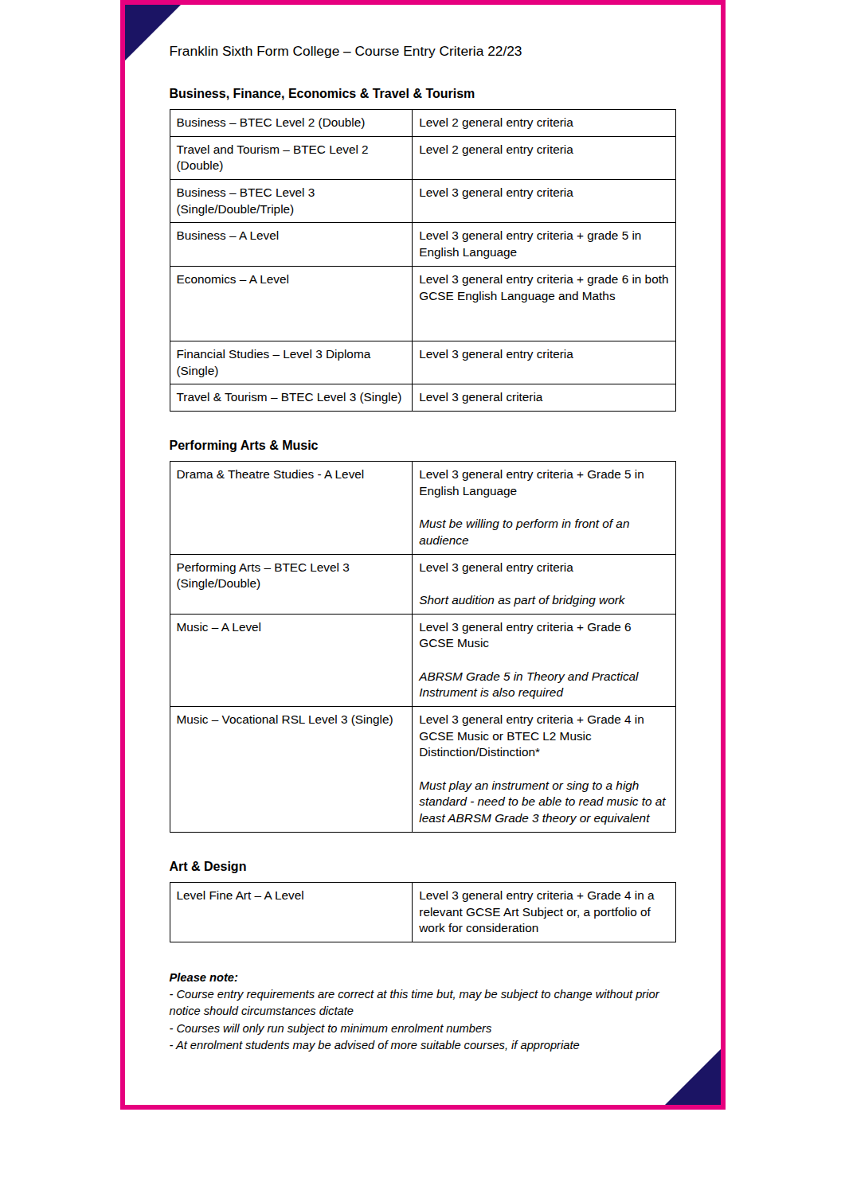Franklin Sixth Form College – Course Entry Criteria 22/23
Business, Finance, Economics & Travel & Tourism
| Business – BTEC Level 2 (Double) | Level 2 general entry criteria |
| Travel and Tourism – BTEC Level 2 (Double) | Level 2 general entry criteria |
| Business – BTEC Level 3 (Single/Double/Triple) | Level 3 general entry criteria |
| Business – A Level | Level 3 general entry criteria + grade 5 in English Language |
| Economics – A Level | Level 3 general entry criteria + grade 6 in both GCSE English Language and Maths |
| Financial Studies – Level 3 Diploma (Single) | Level 3 general entry criteria |
| Travel & Tourism – BTEC Level 3 (Single) | Level 3 general criteria |
Performing Arts & Music
| Drama & Theatre Studies - A Level | Level 3 general entry criteria + Grade 5 in English Language Must be willing to perform in front of an audience |
| Performing Arts – BTEC Level 3 (Single/Double) | Level 3 general entry criteria Short audition as part of bridging work |
| Music – A Level | Level 3 general entry criteria + Grade 6 GCSE Music ABRSM Grade 5 in Theory and Practical Instrument is also required |
| Music – Vocational RSL Level 3 (Single) | Level 3 general entry criteria + Grade 4 in GCSE Music or BTEC L2 Music Distinction/Distinction* Must play an instrument or sing to a high standard - need to be able to read music to at least ABRSM Grade 3 theory or equivalent |
Art & Design
| Level Fine Art – A Level | Level 3 general entry criteria + Grade 4 in a relevant GCSE Art Subject or, a portfolio of work for consideration |
Please note:
- Course entry requirements are correct at this time but, may be subject to change without prior notice should circumstances dictate
- Courses will only run subject to minimum enrolment numbers
- At enrolment students may be advised of more suitable courses, if appropriate